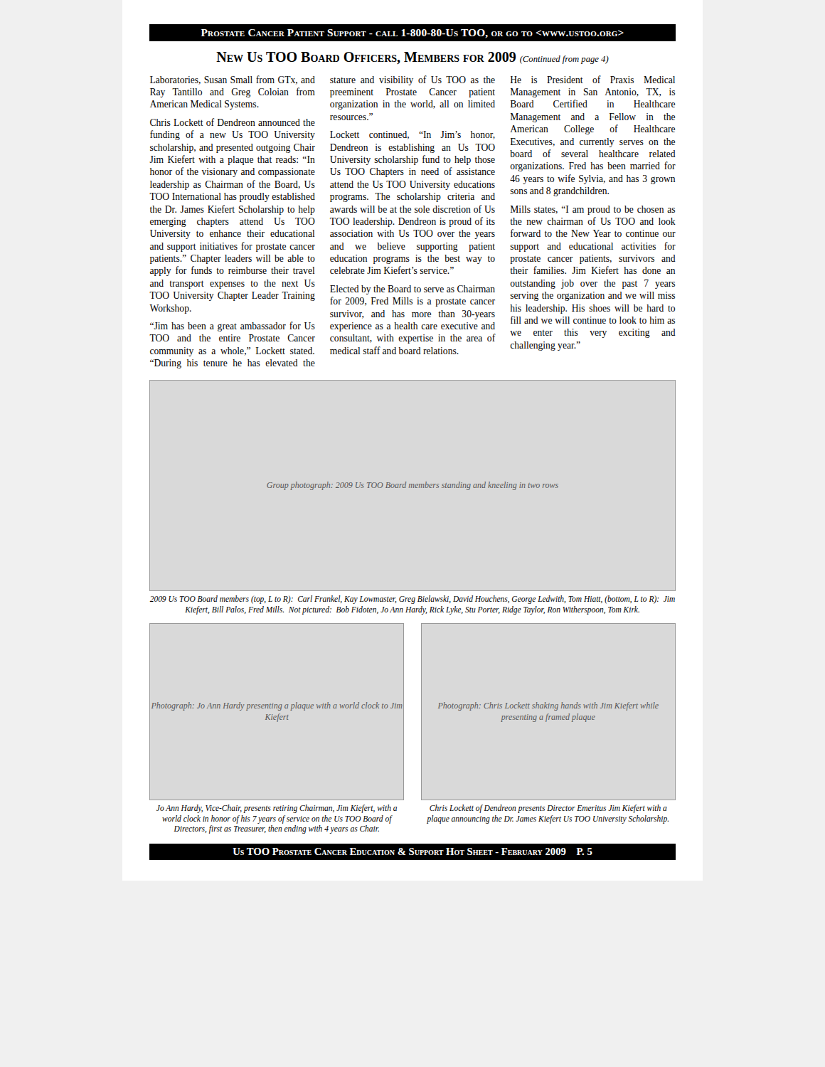Prostate Cancer Patient Support - call 1-800-80-Us TOO, or go to <www.ustoo.org>
New Us TOO Board Officers, Members for 2009 (Continued from page 4)
Laboratories, Susan Small from GTx, and Ray Tantillo and Greg Coloian from American Medical Systems.
Chris Lockett of Dendreon announced the funding of a new Us TOO University scholarship, and presented outgoing Chair Jim Kiefert with a plaque that reads: “In honor of the visionary and compassionate leadership as Chairman of the Board, Us TOO International has proudly established the Dr. James Kiefert Scholarship to help emerging chapters attend Us TOO University to enhance their educational and support initiatives for prostate cancer patients.” Chapter leaders will be able to apply for funds to reimburse their travel and transport expenses to the next Us TOO University Chapter Leader Training Workshop.
“Jim has been a great ambassador for Us TOO and the entire Prostate Cancer community as a whole,” Lockett stated. “During his tenure he has elevated the stature and visibility of Us TOO as the preeminent Prostate Cancer patient organization in the world, all on limited resources.”
Lockett continued, “In Jim’s honor, Dendreon is establishing an Us TOO University scholarship fund to help those Us TOO Chapters in need of assistance attend the Us TOO University educations programs. The scholarship criteria and awards will be at the sole discretion of Us TOO leadership. Dendreon is proud of its association with Us TOO over the years and we believe supporting patient education programs is the best way to celebrate Jim Kiefert’s service.”
Elected by the Board to serve as Chairman for 2009, Fred Mills is a prostate cancer survivor, and has more than 30-years experience as a health care executive and consultant, with expertise in the area of medical staff and board relations.
He is President of Praxis Medical Management in San Antonio, TX, is Board Certified in Healthcare Management and a Fellow in the American College of Healthcare Executives, and currently serves on the board of several healthcare related organizations. Fred has been married for 46 years to wife Sylvia, and has 3 grown sons and 8 grandchildren.
Mills states, “I am proud to be chosen as the new chairman of Us TOO and look forward to the New Year to continue our support and educational activities for prostate cancer patients, survivors and their families. Jim Kiefert has done an outstanding job over the past 7 years serving the organization and we will miss his leadership. His shoes will be hard to fill and we will continue to look to him as we enter this very exciting and challenging year.”
Group photograph: 2009 Us TOO Board members standing and kneeling in two rows
2009 Us TOO Board members (top, L to R): Carl Frankel, Kay Lowmaster, Greg Bielawski, David Houchens, George Ledwith, Tom Hiatt, (bottom, L to R): Jim Kiefert, Bill Palos, Fred Mills. Not pictured: Bob Fidoten, Jo Ann Hardy, Rick Lyke, Stu Porter, Ridge Taylor, Ron Witherspoon, Tom Kirk.
Photograph: Jo Ann Hardy presenting a plaque with a world clock to Jim Kiefert
Jo Ann Hardy, Vice-Chair, presents retiring Chairman, Jim Kiefert, with a world clock in honor of his 7 years of service on the Us TOO Board of Directors, first as Treasurer, then ending with 4 years as Chair.
Photograph: Chris Lockett shaking hands with Jim Kiefert while presenting a framed plaque
Chris Lockett of Dendreon presents Director Emeritus Jim Kiefert with a plaque announcing the Dr. James Kiefert Us TOO University Scholarship.
Us TOO Prostate Cancer Education & Support Hot Sheet - February 2009 P. 5